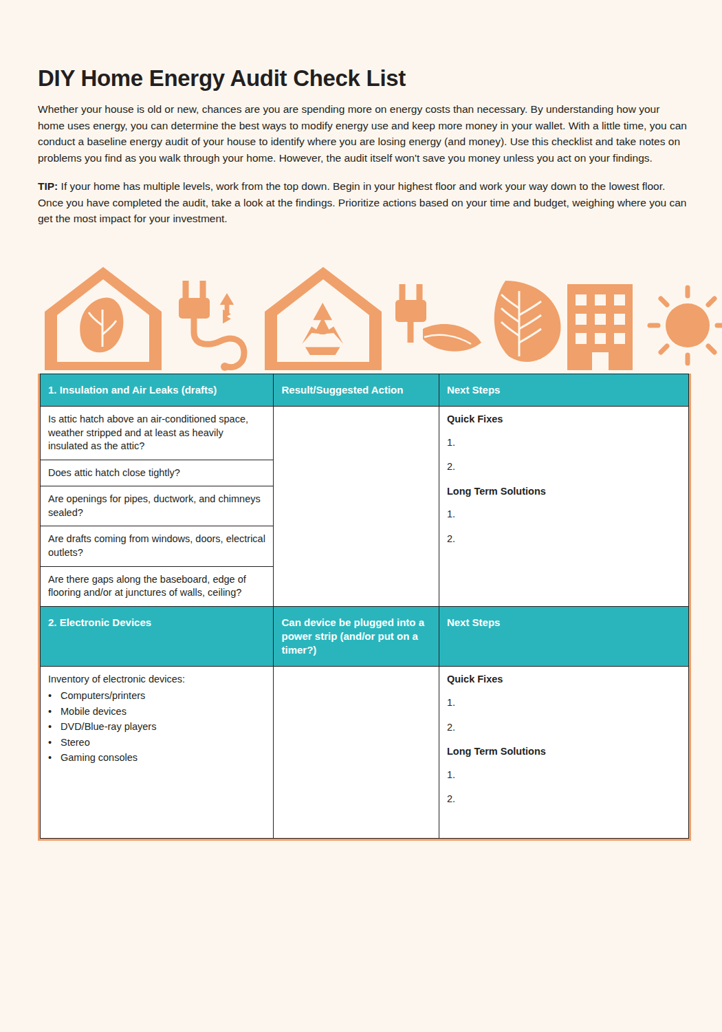DIY Home Energy Audit Check List
Whether your house is old or new, chances are you are spending more on energy costs than necessary. By understanding how your home uses energy, you can determine the best ways to modify energy use and keep more money in your wallet. With a little time, you can conduct a baseline energy audit of your house to identify where you are losing energy (and money). Use this checklist and take notes on problems you find as you walk through your home. However, the audit itself won't save you money unless you act on your findings.
TIP: If your home has multiple levels, work from the top down. Begin in your highest floor and work your way down to the lowest floor. Once you have completed the audit, take a look at the findings. Prioritize actions based on your time and budget, weighing where you can get the most impact for your investment.
| 1. Insulation and Air Leaks (drafts) | Result/Suggested Action | Next Steps |
| --- | --- | --- |
| Is attic hatch above an air-conditioned space, weather stripped and at least as heavily insulated as the attic? | | Quick Fixes 1. 2. Long Term Solutions 1. 2. |
| Does attic hatch close tightly? |
| Are openings for pipes, ductwork, and chimneys sealed? |
| Are drafts coming from windows, doors, electrical outlets? |
| Are there gaps along the baseboard, edge of flooring and/or at junctures of walls, ceiling? |
| 2. Electronic Devices | Can device be plugged into a power strip (and/or put on a timer?) | Next Steps |
| Inventory of electronic devices: Computers/printers Mobile devices DVD/Blue-ray players Stereo Gaming consoles | | Quick Fixes 1. 2. Long Term Solutions 1. 2. |